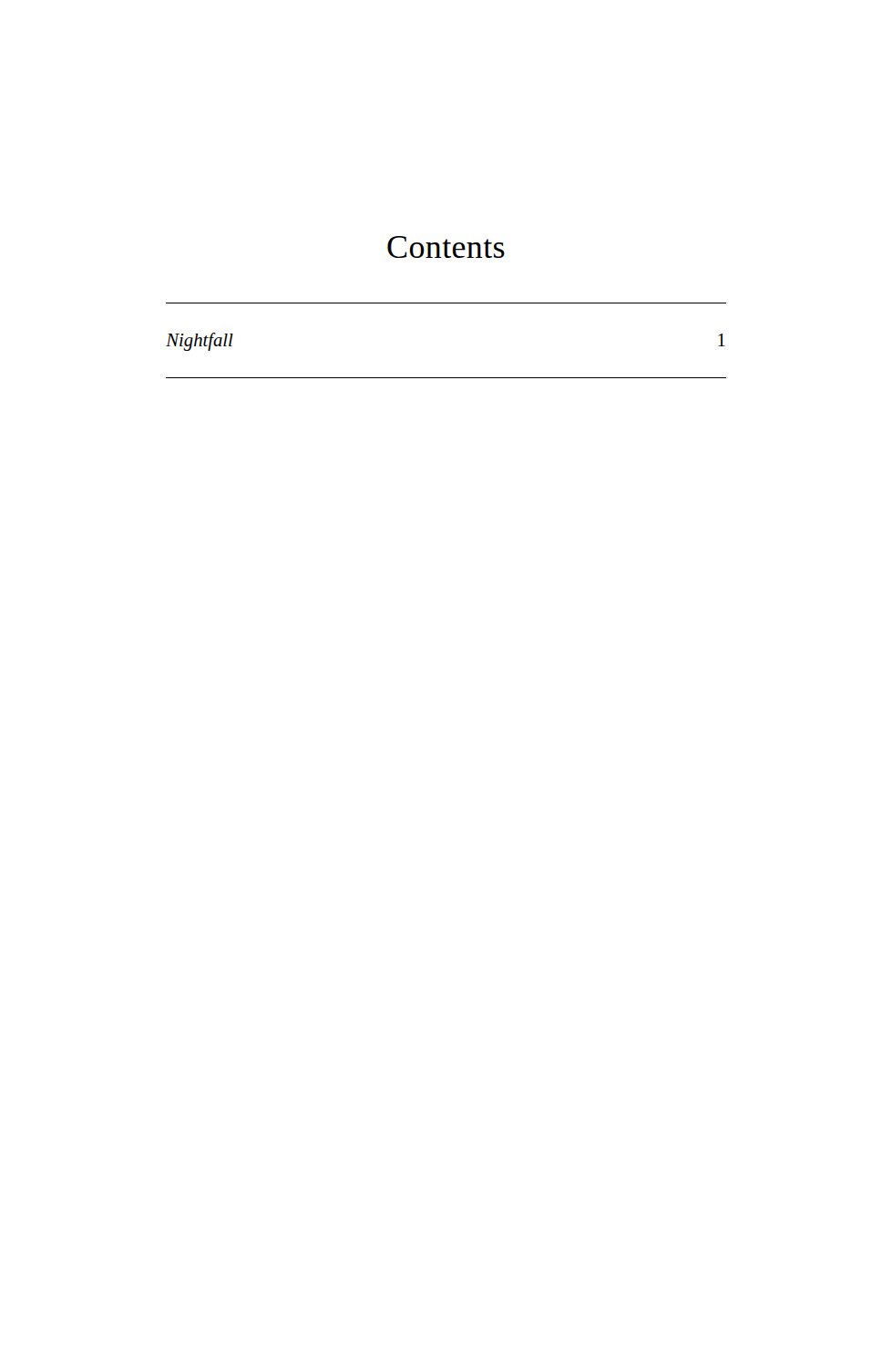Contents
| Nightfall | 1 |